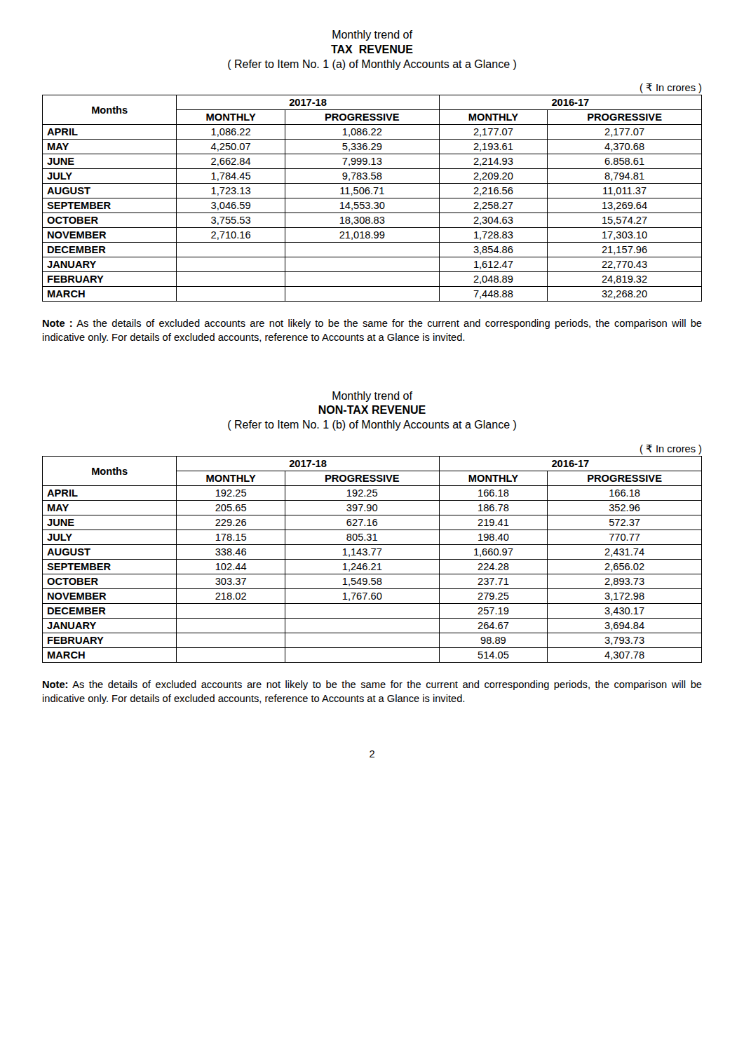Monthly trend of
TAX REVENUE
( Refer to Item No. 1 (a) of Monthly Accounts at a Glance )
( ₹ In crores )
| Months | 2017-18 | 2016-17 |
| --- | --- | --- |
| MONTHLY | PROGRESSIVE | MONTHLY | PROGRESSIVE |
| APRIL | 1,086.22 | 1,086.22 | 2,177.07 | 2,177.07 |
| MAY | 4,250.07 | 5,336.29 | 2,193.61 | 4,370.68 |
| JUNE | 2,662.84 | 7,999.13 | 2,214.93 | 6.858.61 |
| JULY | 1,784.45 | 9,783.58 | 2,209.20 | 8,794.81 |
| AUGUST | 1,723.13 | 11,506.71 | 2,216.56 | 11,011.37 |
| SEPTEMBER | 3,046.59 | 14,553.30 | 2,258.27 | 13,269.64 |
| OCTOBER | 3,755.53 | 18,308.83 | 2,304.63 | 15,574.27 |
| NOVEMBER | 2,710.16 | 21,018.99 | 1,728.83 | 17,303.10 |
| DECEMBER | | | 3,854.86 | 21,157.96 |
| JANUARY | | | 1,612.47 | 22,770.43 |
| FEBRUARY | | | 2,048.89 | 24,819.32 |
| MARCH | | | 7,448.88 | 32,268.20 |
Note : As the details of excluded accounts are not likely to be the same for the current and corresponding periods, the comparison will be indicative only. For details of excluded accounts, reference to Accounts at a Glance is invited.
Monthly trend of
NON-TAX REVENUE
( Refer to Item No. 1 (b) of Monthly Accounts at a Glance )
( ₹ In crores )
| Months | 2017-18 | 2016-17 |
| --- | --- | --- |
| MONTHLY | PROGRESSIVE | MONTHLY | PROGRESSIVE |
| APRIL | 192.25 | 192.25 | 166.18 | 166.18 |
| MAY | 205.65 | 397.90 | 186.78 | 352.96 |
| JUNE | 229.26 | 627.16 | 219.41 | 572.37 |
| JULY | 178.15 | 805.31 | 198.40 | 770.77 |
| AUGUST | 338.46 | 1,143.77 | 1,660.97 | 2,431.74 |
| SEPTEMBER | 102.44 | 1,246.21 | 224.28 | 2,656.02 |
| OCTOBER | 303.37 | 1,549.58 | 237.71 | 2,893.73 |
| NOVEMBER | 218.02 | 1,767.60 | 279.25 | 3,172.98 |
| DECEMBER | | | 257.19 | 3,430.17 |
| JANUARY | | | 264.67 | 3,694.84 |
| FEBRUARY | | | 98.89 | 3,793.73 |
| MARCH | | | 514.05 | 4,307.78 |
Note: As the details of excluded accounts are not likely to be the same for the current and corresponding periods, the comparison will be indicative only. For details of excluded accounts, reference to Accounts at a Glance is invited.
2